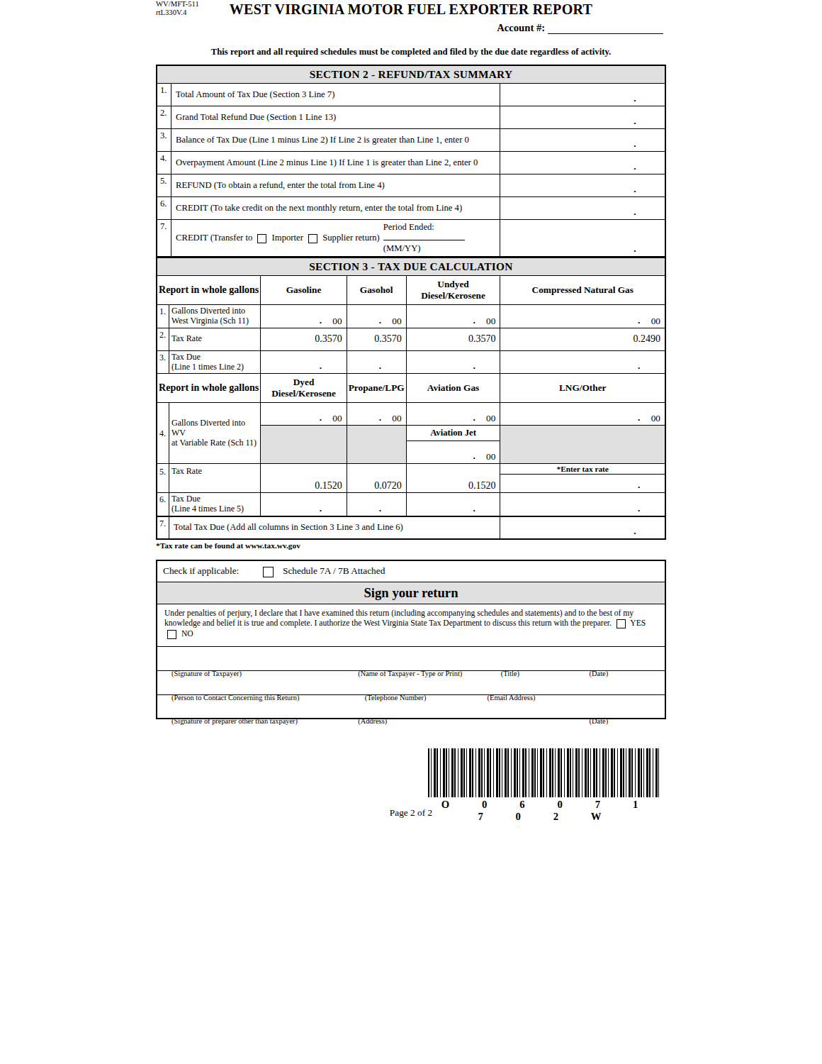WV/MFT-511
rtL330V.4
WEST VIRGINIA MOTOR FUEL EXPORTER REPORT
Account #:
This report and all required schedules must be completed and filed by the due date regardless of activity.
| SECTION 2 - REFUND/TAX SUMMARY |
| 1. | Total Amount of Tax Due (Section 3 Line 7) | . |
| 2. | Grand Total Refund Due (Section 1 Line 13) | . |
| 3. | Balance of Tax Due (Line 1 minus Line 2) If Line 2 is greater than Line 1, enter 0 | . |
| 4. | Overpayment Amount (Line 2 minus Line 1) If Line 1 is greater than Line 2, enter 0 | . |
| 5. | REFUND (To obtain a refund, enter the total from Line 4) | . |
| 6. | CREDIT (To take credit on the next monthly return, enter the total from Line 4) | . |
| 7. | / CREDIT (Transfer to Importer Supplier return) / Period Ended: (MM/YY) / | . |
| SECTION 3 - TAX DUE CALCULATION |
| Report in whole gallons | Gasoline | Gasohol | Undyed Diesel/Kerosene | Compressed Natural Gas |
| 1. | Gallons Diverted into West Virginia (Sch 11) | . 00 | . 00 | . 00 | . 00 |
| 2. | Tax Rate | 0.3570 | 0.3570 | 0.3570 | 0.2490 |
| 3. | Tax Due (Line 1 times Line 2) | . | . | . | . |
| Report in whole gallons | Dyed Diesel/Kerosene | Propane/LPG | Aviation Gas | LNG/Other |
| 4. | Gallons Diverted into WV at Variable Rate (Sch 11) | . 00 | . 00 | . 00 | . 00 |
| | | Aviation Jet | |
| . 00 |
| 5. | Tax Rate | 0.1520 | 0.0720 | 0.1520 | *Enter tax rate |
| . |
| 6. | Tax Due (Line 4 times Line 5) | . | . | . | . |
| 7. | Total Tax Due (Add all columns in Section 3 Line 3 and Line 6) | . |
*Tax rate can be found at www.tax.wv.gov
Check if applicable: Schedule 7A / 7B Attached
Sign your return
Under penalties of perjury, I declare that I have examined this return (including accompanying schedules and statements) and to the best of my knowledge and belief it is true and complete. I authorize the West Virginia State Tax Department to discuss this return with the preparer. YES NO
(Signature of Taxpayer) (Name of Taxpayer - Type or Print) (Title) (Date)
(Person to Contact Concerning this Return) (Telephone Number) (Email Address)
(Signature of preparer other than taxpayer) (Address) (Date)
Page 2 of 2
O 0 6 0 7 1 7 0 2 W